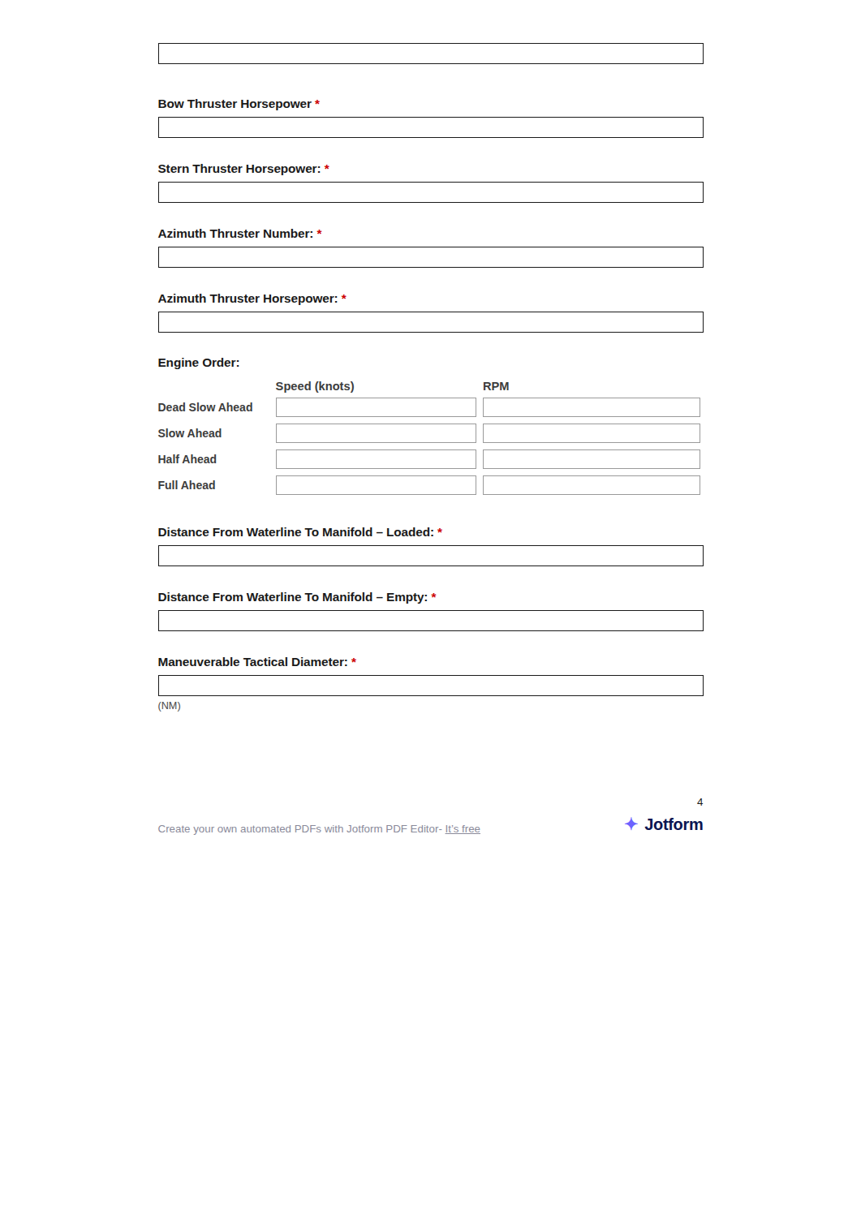Bow Thruster Horsepower *
Stern Thruster Horsepower: *
Azimuth Thruster Number: *
Azimuth Thruster Horsepower: *
Engine Order:
| | Speed (knots) | RPM |
| --- | --- | --- |
| Dead Slow Ahead | | |
| Slow Ahead | | |
| Half Ahead | | |
| Full Ahead | | |
Distance From Waterline To Manifold – Loaded: *
Distance From Waterline To Manifold – Empty: *
Maneuverable Tactical Diameter: *
(NM)
4
Create your own automated PDFs with Jotform PDF Editor- It’s free
✦ Jotform